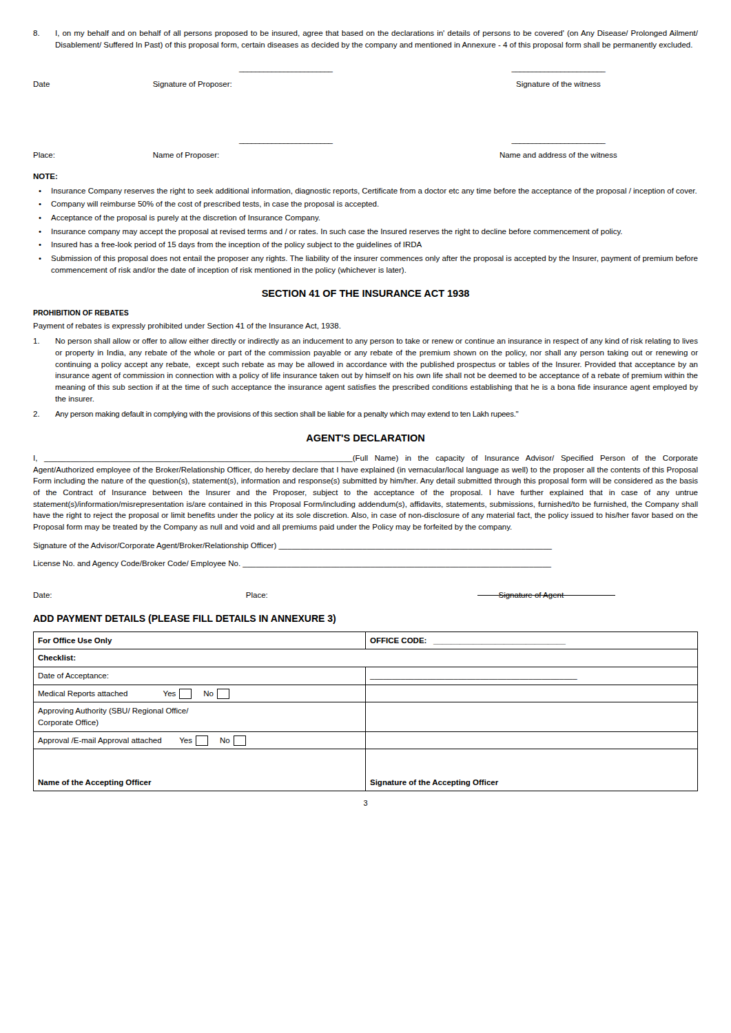8.
I, on my behalf and on behalf of all persons proposed to be insured, agree that based on the declarations in' details of persons to be covered' (on Any Disease/ Prolonged Ailment/ Disablement/ Suffered In Past) of this proposal form, certain diseases as decided by the company and mentioned in Annexure - 4 of this proposal form shall be permanently excluded.
_______________________
_______________________
Date
Signature of Proposer:
Signature of the witness
_______________________
_______________________
Place:
Name of Proposer:
Name and address of the witness
NOTE:
Insurance Company reserves the right to seek additional information, diagnostic reports, Certificate from a doctor etc any time before the acceptance of the proposal / inception of cover.
Company will reimburse 50% of the cost of prescribed tests, in case the proposal is accepted.
Acceptance of the proposal is purely at the discretion of Insurance Company.
Insurance company may accept the proposal at revised terms and / or rates. In such case the Insured reserves the right to decline before commencement of policy.
Insured has a free-look period of 15 days from the inception of the policy subject to the guidelines of IRDA
Submission of this proposal does not entail the proposer any rights. The liability of the insurer commences only after the proposal is accepted by the Insurer, payment of premium before commencement of risk and/or the date of inception of risk mentioned in the policy (whichever is later).
SECTION 41 OF THE INSURANCE ACT 1938
PROHIBITION OF REBATES
Payment of rebates is expressly prohibited under Section 41 of the Insurance Act, 1938.
1. No person shall allow or offer to allow either directly or indirectly as an inducement to any person to take or renew or continue an insurance in respect of any kind of risk relating to lives or property in India, any rebate of the whole or part of the commission payable or any rebate of the premium shown on the policy, nor shall any person taking out or renewing or continuing a policy accept any rebate, except such rebate as may be allowed in accordance with the published prospectus or tables of the Insurer. Provided that acceptance by an insurance agent of commission in connection with a policy of life insurance taken out by himself on his own life shall not be deemed to be acceptance of a rebate of premium within the meaning of this sub section if at the time of such acceptance the insurance agent satisfies the prescribed conditions establishing that he is a bona fide insurance agent employed by the insurer.
2. Any person making default in complying with the provisions of this section shall be liable for a penalty which may extend to ten Lakh rupees."
AGENT'S DECLARATION
I, ______________________________________________________________________(Full Name) in the capacity of Insurance Advisor/ Specified Person of the Corporate Agent/Authorized employee of the Broker/Relationship Officer, do hereby declare that I have explained (in vernacular/local language as well) to the proposer all the contents of this Proposal Form including the nature of the question(s), statement(s), information and response(s) submitted by him/her. Any detail submitted through this proposal form will be considered as the basis of the Contract of Insurance between the Insurer and the Proposer, subject to the acceptance of the proposal. I have further explained that in case of any untrue statement(s)/information/misrepresentation is/are contained in this Proposal Form/including addendum(s), affidavits, statements, submissions, furnished/to be furnished, the Company shall have the right to reject the proposal or limit benefits under the policy at its sole discretion. Also, in case of non-disclosure of any material fact, the policy issued to his/her favor based on the Proposal form may be treated by the Company as null and void and all premiums paid under the Policy may be forfeited by the company.
Signature of the Advisor/Corporate Agent/Broker/Relationship Officer) ______________________________________________________________
License No. and Agency Code/Broker Code/ Employee No. ______________________________________________________________________
Date:
Place:
Signature of Agent
ADD PAYMENT DETAILS (PLEASE FILL DETAILS IN ANNEXURE 3)
| For Office Use Only | OFFICE CODE: ______________________________ |
| Checklist: |
| Date of Acceptance: | _______________________________________________ |
| Medical Reports attached Yes No | |
| Approving Authority (SBU/ Regional Office/ Corporate Office) | |
| Approval /E-mail Approval attached Yes No | |
| Name of the Accepting Officer | Signature of the Accepting Officer |
3